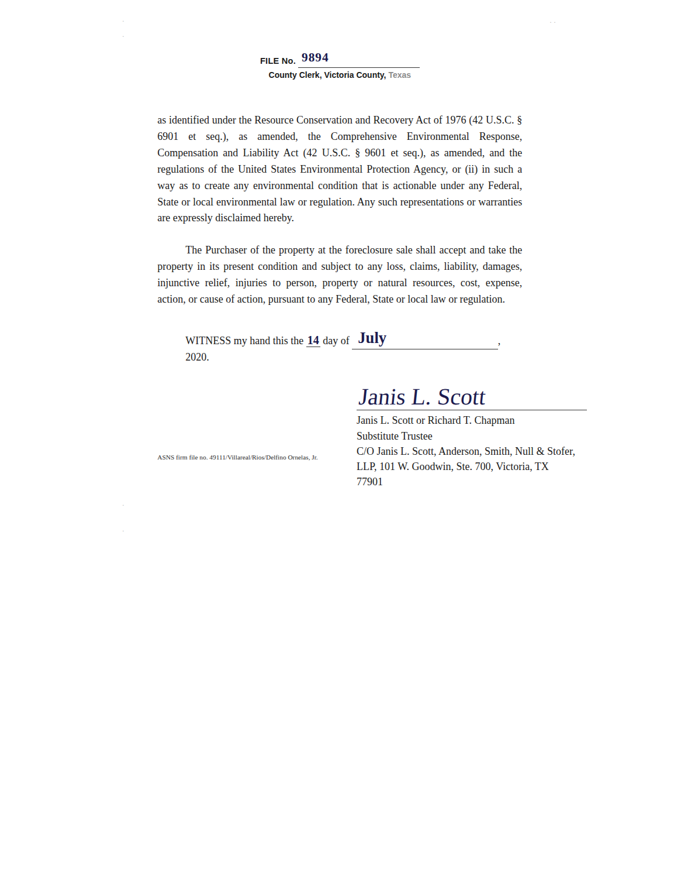· · · · · ·
FILE No. 9894
County Clerk, Victoria County, Texas
as identified under the Resource Conservation and Recovery Act of 1976 (42 U.S.C. § 6901 et seq.), as amended, the Comprehensive Environmental Response, Compensation and Liability Act (42 U.S.C. § 9601 et seq.), as amended, and the regulations of the United States Environmental Protection Agency, or (ii) in such a way as to create any environmental condition that is actionable under any Federal, State or local environmental law or regulation. Any such representations or warranties are expressly disclaimed hereby.
The Purchaser of the property at the foreclosure sale shall accept and take the property in its present condition and subject to any loss, claims, liability, damages, injunctive relief, injuries to person, property or natural resources, cost, expense, action, or cause of action, pursuant to any Federal, State or local law or regulation.
WITNESS my hand this the 14 day of July, 2020.
Janis L. Scott
Janis L. Scott or Richard T. Chapman
Substitute Trustee
C/O Janis L. Scott, Anderson, Smith, Null & Stofer,
LLP, 101 W. Goodwin, Ste. 700, Victoria, TX
77901
ASNS firm file no. 49111/Villareal/Rios/Delfino Ornelas, Jr.